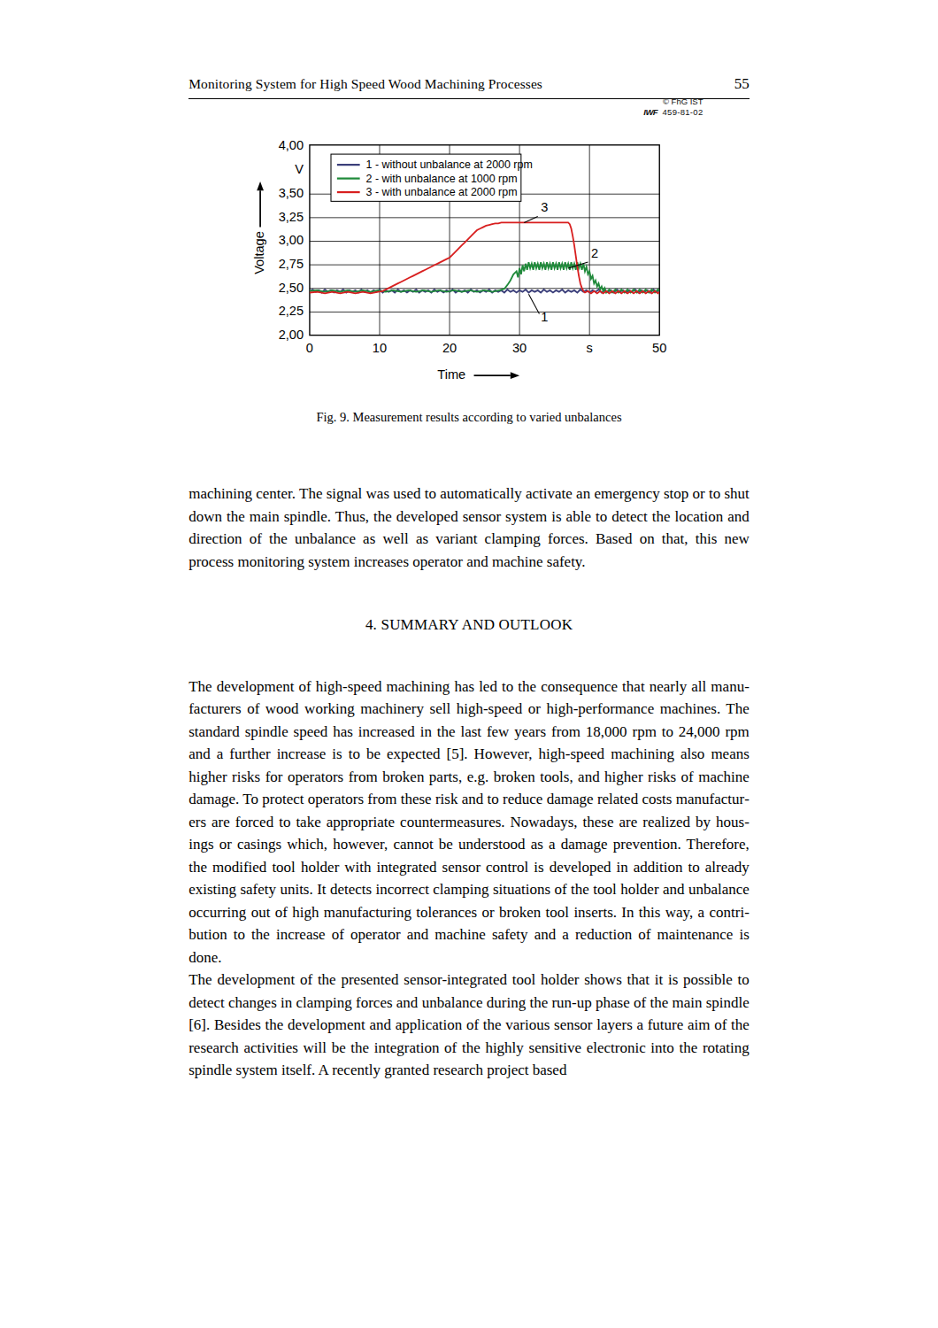Monitoring System for High Speed Wood Machining Processes 55
© FhG IST
IWF 459-81-02
4,00 3,50 3,25 3,00 2,75 2,50 2,25 2,00 V Voltage 0 10 20 30 50 s Time 1 - without unbalance at 2000 rpm 2 - with unbalance at 1000 rpm 3 - with unbalance at 2000 rpm 3 2 1
Fig. 9. Measurement results according to varied unbalances
machining center. The signal was used to automatically activate an emergency stop or to shut down the main spindle. Thus, the developed sensor system is able to detect the location and direction of the unbalance as well as variant clamping forces. Based on that, this new process monitoring system increases operator and machine safety.
4. SUMMARY AND OUTLOOK
The development of high-speed machining has led to the consequence that nearly all manufacturers of wood working machinery sell high-speed or high-performance machines. The standard spindle speed has increased in the last few years from 18,000 rpm to 24,000 rpm and a further increase is to be expected [5]. However, high-speed machining also means higher risks for operators from broken parts, e.g. broken tools, and higher risks of machine damage. To protect operators from these risk and to reduce damage related costs manufacturers are forced to take appropriate countermeasures. Nowadays, these are realized by housings or casings which, however, cannot be understood as a damage prevention. Therefore, the modified tool holder with integrated sensor control is developed in addition to already existing safety units. It detects incorrect clamping situations of the tool holder and unbalance occurring out of high manufacturing tolerances or broken tool inserts. In this way, a contribution to the increase of operator and machine safety and a reduction of maintenance is done.
The development of the presented sensor-integrated tool holder shows that it is possible to detect changes in clamping forces and unbalance during the run-up phase of the main spindle [6]. Besides the development and application of the various sensor layers a future aim of the research activities will be the integration of the highly sensitive electronic into the rotating spindle system itself. A recently granted research project based